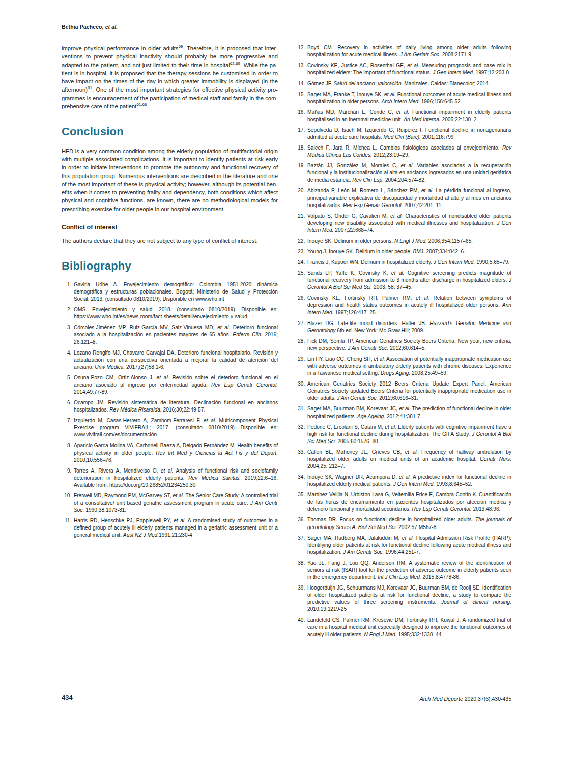Bethia Pacheco, et al.
improve physical performance in older adults69. Therefore, it is proposed that interventions to prevent physical inactivity should probably be more progressive and adapted to the patient, and not just limited to their time in hospital62,69. While the patient is in hospital, it is proposed that the therapy sessions be customised in order to have impact on the times of the day in which greater immobility is displayed (in the afternoon)61. One of the most important strategies for effective physical activity programmes is encouragement of the participation of medical staff and family in the comprehensive care of the patient61,66.
Conclusion
HFD is a very common condition among the elderly population of multifactorial origin with multiple associated complications. It is important to identify patients at risk early in order to initiate interventions to promote the autonomy and functional recovery of this population group. Numerous interventions are described in the literature and one of the most important of these is physical activity; however, although its potential benefits when it comes to preventing frailty and dependency, both conditions which affect physical and cognitive functions, are known, there are no methodological models for prescribing exercise for older people in our hospital environment.
Conflict of interest
The authors declare that they are not subject to any type of conflict of interest.
Bibliography
Gaviria Uribe A. Envejecimiento demográfico: Colombia 1951-2020 dinámica demográfica y estructuras poblacionales. Bogotá: Ministerio de Salud y Protección Social. 2013. (consultado 0810/2019). Disponible en www.who.int
OMS. Envejecimiento y salud. 2018. (consultado 0810/2019). Disponible en: https://www.who.int/es/news-room/fact-sheets/detail/envejecimiento-y-salud
Córcoles-Jiménez MP, Ruiz-García MV, Saiz-Vinuesa MD, et al. Deterioro funcional asociado a la hospitalización en pacientes mayores de 65 años. Enferm Clin. 2016; 26:121–8.
Lozano Rengifo MJ, Chavarro Carvajal DA. Deterioro funcional hospitalario. Revisión y actualización con una perspectiva orientada a mejorar la calidad de atención del anciano. Univ Médica. 2017;(27)58:1-6.
Osuna-Pozo CM, Ortiz-Alonso J, et al. Revisión sobre el deterioro funcional en el anciano asociado al ingreso por enfermedad aguda. Rev Esp Geriatr Gerontol. 2014;49:77-89.
Ocampo JM. Revisión sistemática de literatura. Declinación funcional en ancianos hospitalizados. Rev Médica Risaralda. 2016;30;22:49-57.
Izquierdo M, Casas-Herrero A, Zambom-Ferraresi F, et al. Multicomponent Physical Exercise program VIVIFRAIL; 2017. (consultado 0810/2019) Disponible en: www.vivifrail.com/es/documentación.
Aparicio Garca-Molina VA, Carbonell-Baeza A, Delgado-Fernández M. Health benefits of physical activity in older people. Rev Int Med y Ciencias la Act Fis y del Deport. 2010;10:556–76.
Torres A, Rivera A, Mendivelso O, et al. Analysis of functional risk and sociofamily deterioration in hospitalized elderly patients. Rev Medica Sanitas. 2019;22:6–16. Available from: https://doi.org/10.26852/01234250.30
Fretwell MD, Raymond PM, McGarvey ST, et al. The Senior Care Study: A controlled trial of a consultative/ unit based geriatric assessment program in acute care. J Am Geritr Soc. 1990;38:1073-81.
Harris RD, Henschke PJ, Popplewell PY, et al. A randomised study of outcomes in a defined group of acutely ill elderly patients managed in a geriatric assessment unit or a general medical unit. Aust NZ J Med. 1991;21:230-4
Boyd CM. Recovery in activities of daily living among older adults following hospitalization for acute medical illness. J Am Geriatr Soc. 2008:2171-9.
Covinsky KE, Justice AC, Rosenthal GE, et al. Measuring prognosis and case mix in hospitalized elders: The important of functional status. J Gen Intern Med. 1997;12:203-8
Gómez JF. Salud del anciano: valoración. Manizales, Caldas: Blanecolor; 2014.
Sager MA, Franke T, Inouye SK, et al. Functional outcomes of acute medical illness and hospitalization in older persons. Arch Intern Med. 1996;156:645-52.
Mañas MD, Marchán E, Conde C, et al. Functional impairment in elderly patients hospitalised in an inernmal medicine unit. An Med Interna. 2005;22:130–2.
Sepúlveda D, Isach M, Izquierdo G, Ruipérez I. Functional decline in nonagenarians admitted at acute care hospitals. Med Clin (Barc). 2001;116:799
Salech F, Jara R, Michea L. Cambios fisiológicos asociados al envejecimiento. Rev Médica Clínica Las Condes. 2012;23:19–29.
Baztán JJ, González M, Morales C, et al. Variables asociadas a la recuperación funcional y la institucionalización al alta en ancianos ingresados en una unidad geriátrica de media estancia. Rev Clin Esp. 2004;204:574-82.
Abizanda P, León M, Romero L, Sánchez PM, et al. La pérdida funcional al ingreso, principal variable explicativa de discapacidad y mortalidad al alta y al mes en ancianos hospitalizados. Rev Esp Geriatr Gerontol. 2007;42:201–11.
Volpato S, Onder G, Cavalieri M, et al. Characteristics of nondisabled older patients developing new disability associated with medical illnesses and hospitalization. J Gen Intern Med. 2007;22:668–74.
Inouye SK. Delirium in older persons. N Engl J Med. 2006;354:1157–65.
Young J, Inouye SK. Delirium in older people. BMJ. 2007;334:842–6.
Francis J, Kapoor WN. Delirium in hospitalized elderly. J Gen Intern Med. 1990;5:65–79.
Sands LP, Yaffe K, Covinsky K, et al. Cognitive screening predicts magnitude of functional recovery from admission to 3 months after discharge in hospitalized elders. J Gerontol A Biol Sci Med Sci. 2003; 58: 37–45.
Covinsky KE, Fortinsky RH, Palmer RM, et al. Relation between symptoms of depression and health status outcomes in acutely ill hospitalized older persons. Ann Intern Med. 1997;126:417–25.
Blazer DG. Late-life mood disorders. Halter JB. Hazzard’s Geriatric Medicine and Gerontology 6th ed. New York: Mc Graw Hill; 2009.
Fick DM, Semla TP. American Geriatrics Society Beers Criteria: New year, new criteria, new perspective. J Am Geriatr Soc. 2012;60:614–5.
Lin HY, Liao CC, Cheng SH, et al. Association of potentially inappropriate medication use with adverse outcomes in ambulatory elderly patients with chronic diseases: Experience in a Taiwanese medical setting. Drugs Aging. 2008;25:49–59.
American Geriatrics Society 2012 Beers Criteria Update Expert Panel. American Geriatrics Society updated Beers Criteria for potentially inappropriate medication use in older adults. J Am Geriatr Soc. 2012;60:616–31.
Sager MA, Buurman BM, Korevaar JC, et al. The prediction of functional decline in older hospitalized patients. Age Ageing. 2012;41:381-7.
Pedone C, Ercolani S, Catani M, et al. Elderly patients with cognitive impairment have a high risk for functional decline during hospitalization: The GIFA Study. J Gerontol A Biol Sci Med Sci. 2005;60:1576–80.
Callen BL, Mahoney JE, Grieves CB, et al. Frequency of hallway ambulation by hospitalized older adults on medical units of an academic hospital. Geriatr Nurs. 2004;25: 212–7.
Inouye SK, Wagner DR, Acampora D, et al. A predictive index for functional decline in hospitalized elderly medical patients. J Gen Intern Med. 1993;8:645–52.
Martínez-Velilla N, Urbiston-Lasa G, Veitemilla-Erice E, Cambra-Contín K. Cuantificación de las horas de encamamiento en pacientes hospitalizados por afección médica y deterioro funcional y mortalidad secundarios. Rev Esp Geriatr Gerontol. 2013;48:96.
Thomas DR. Focus on functional decline in hospitalized older adults. The journals of gerontology Series A, Biol Sci Med Sci. 2002;57:M567-8.
Sager MA, Rudberg MA, Jalaluddin M, et al. Hospital Admission Risk Profile (HARP): Identifying older patients at risk for functional decline following acute medical illness and hospitalization. J Am Geriatr Soc. 1996;44:251-7.
Yao JL, Fang J, Lou QQ, Anderson RM. A systematic review of the identification of seniors at risk (ISAR) tool for the prediction of adverse outcome in elderly patients seen in the emergency department. Int J Clin Exp Med. 2015;8:4778-86.
Hoogerduijn JG, Schuurmans MJ, Korevaar JC, Buurman BM, de Rooij SE. Identification of older hospitalized patients at risk for functional decline, a study to compare the predictive values of three screening instruments. Journal of clinical nursing. 2010;19:1219-25
Landefeld CS, Palmer RM, Kresevic DM, Fortinsky RH, Kowal J. A randomized trial of care in a hospital medical unit especially designed to improve the functional outcomes of acutely ill older patients. N Engl J Med. 1995;332:1338–44.
434
Arch Med Deporte 2020;37(6):430-435